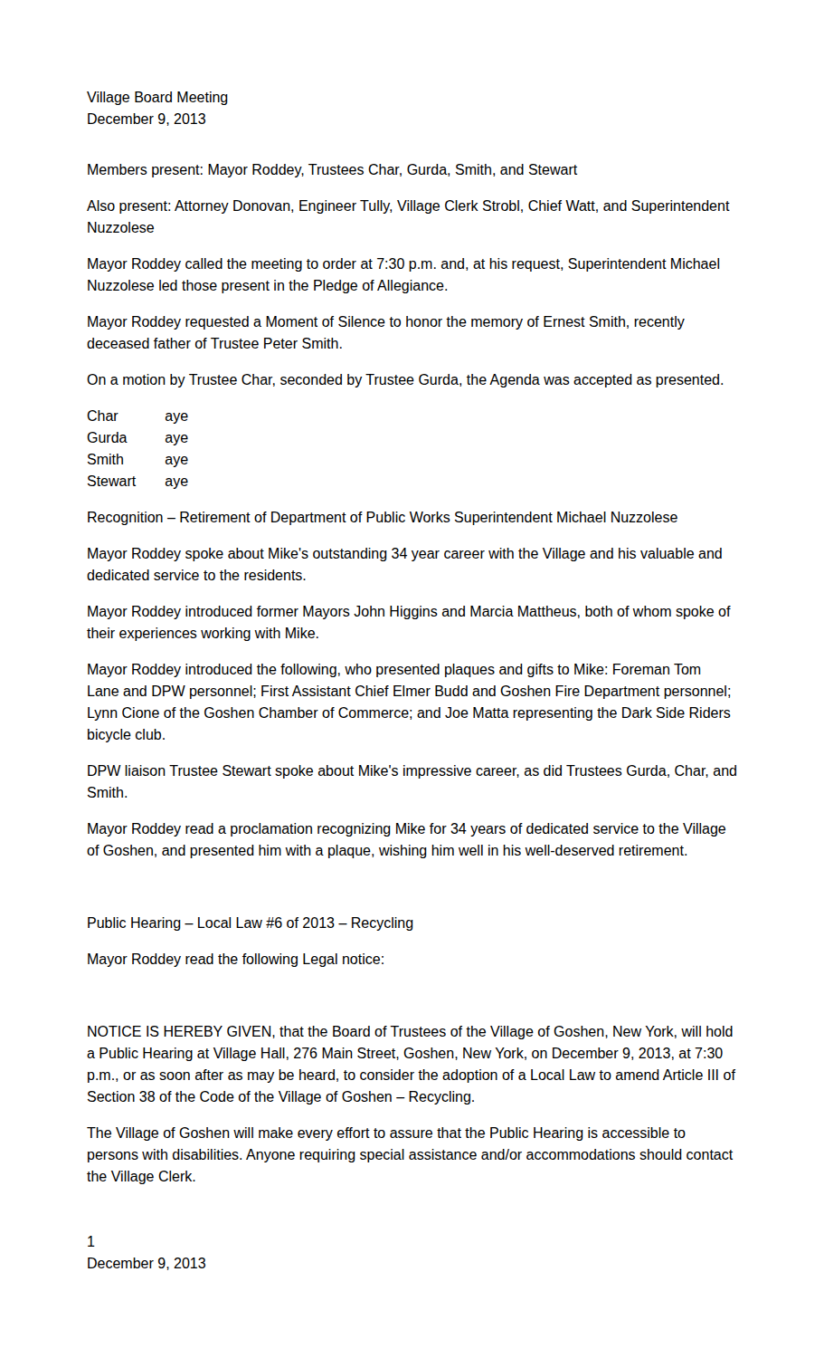Village Board Meeting
December 9, 2013
Members present: Mayor Roddey, Trustees Char, Gurda, Smith, and Stewart
Also present: Attorney Donovan, Engineer Tully, Village Clerk Strobl, Chief Watt, and Superintendent Nuzzolese
Mayor Roddey called the meeting to order at 7:30 p.m. and, at his request, Superintendent Michael Nuzzolese led those present in the Pledge of Allegiance.
Mayor Roddey requested a Moment of Silence to honor the memory of Ernest Smith, recently deceased father of Trustee Peter Smith.
On a motion by Trustee Char, seconded by Trustee Gurda, the Agenda was accepted as presented.
| Char | aye |
| Gurda | aye |
| Smith | aye |
| Stewart | aye |
Recognition – Retirement of Department of Public Works Superintendent Michael Nuzzolese
Mayor Roddey spoke about Mike's outstanding 34 year career with the Village and his valuable and dedicated service to the residents.
Mayor Roddey introduced former Mayors John Higgins and Marcia Mattheus, both of whom spoke of their experiences working with Mike.
Mayor Roddey introduced the following, who presented plaques and gifts to Mike: Foreman Tom Lane and DPW personnel; First Assistant Chief Elmer Budd and Goshen Fire Department personnel; Lynn Cione of the Goshen Chamber of Commerce; and Joe Matta representing the Dark Side Riders bicycle club.
DPW liaison Trustee Stewart spoke about Mike's impressive career, as did Trustees Gurda, Char, and Smith.
Mayor Roddey read a proclamation recognizing Mike for 34 years of dedicated service to the Village of Goshen, and presented him with a plaque, wishing him well in his well-deserved retirement.
Public Hearing – Local Law #6 of 2013 – Recycling
Mayor Roddey read the following Legal notice:
NOTICE IS HEREBY GIVEN, that the Board of Trustees of the Village of Goshen, New York, will hold a Public Hearing at Village Hall, 276 Main Street, Goshen, New York, on December 9, 2013, at 7:30 p.m., or as soon after as may be heard, to consider the adoption of a Local Law to amend Article III of Section 38 of the Code of the Village of Goshen – Recycling.
The Village of Goshen will make every effort to assure that the Public Hearing is accessible to persons with disabilities. Anyone requiring special assistance and/or accommodations should contact the Village Clerk.
1
December 9, 2013